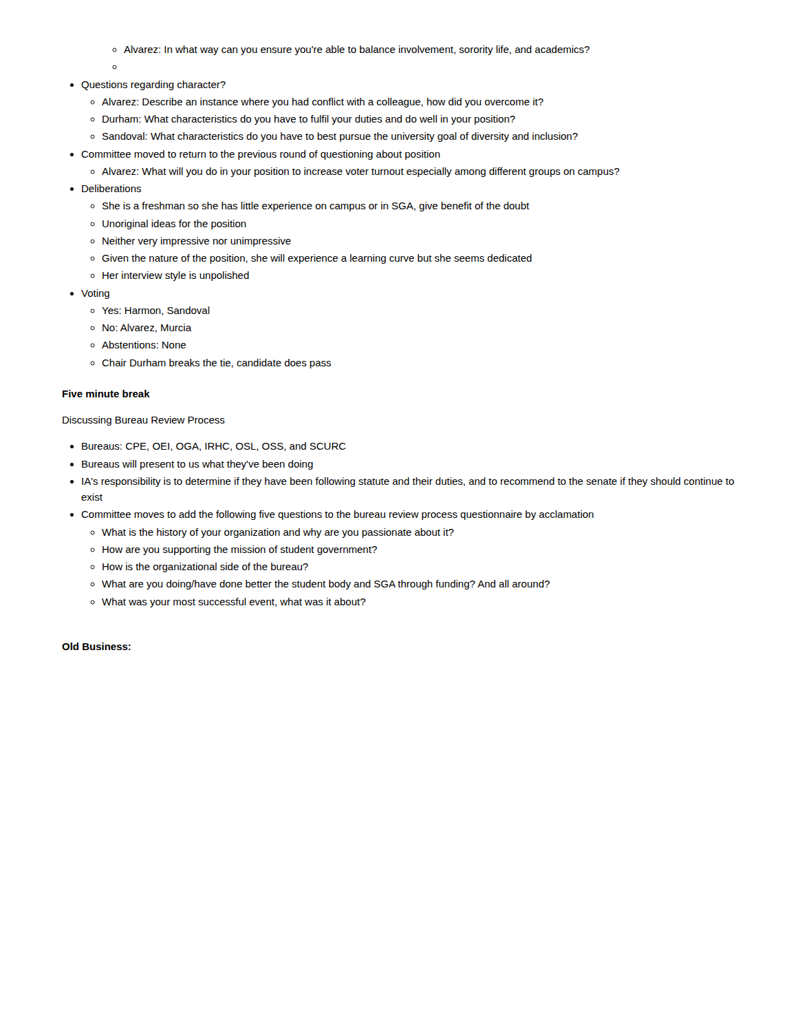Alvarez: In what way can you ensure you're able to balance involvement, sorority life, and academics?
Questions regarding character?
Alvarez: Describe an instance where you had conflict with a colleague, how did you overcome it?
Durham: What characteristics do you have to fulfil your duties and do well in your position?
Sandoval: What characteristics do you have to best pursue the university goal of diversity and inclusion?
Committee moved to return to the previous round of questioning about position
Alvarez: What will you do in your position to increase voter turnout especially among different groups on campus?
Deliberations
She is a freshman so she has little experience on campus or in SGA, give benefit of the doubt
Unoriginal ideas for the position
Neither very impressive nor unimpressive
Given the nature of the position, she will experience a learning curve but she seems dedicated
Her interview style is unpolished
Voting
Yes: Harmon, Sandoval
No: Alvarez, Murcia
Abstentions: None
Chair Durham breaks the tie, candidate does pass
Five minute break
Discussing Bureau Review Process
Bureaus: CPE, OEI, OGA, IRHC, OSL, OSS, and SCURC
Bureaus will present to us what they've been doing
IA's responsibility is to determine if they have been following statute and their duties, and to recommend to the senate if they should continue to exist
Committee moves to add the following five questions to the bureau review process questionnaire by acclamation
What is the history of your organization and why are you passionate about it?
How are you supporting the mission of student government?
How is the organizational side of the bureau?
What are you doing/have done better the student body and SGA through funding? And all around?
What was your most successful event, what was it about?
Old Business: